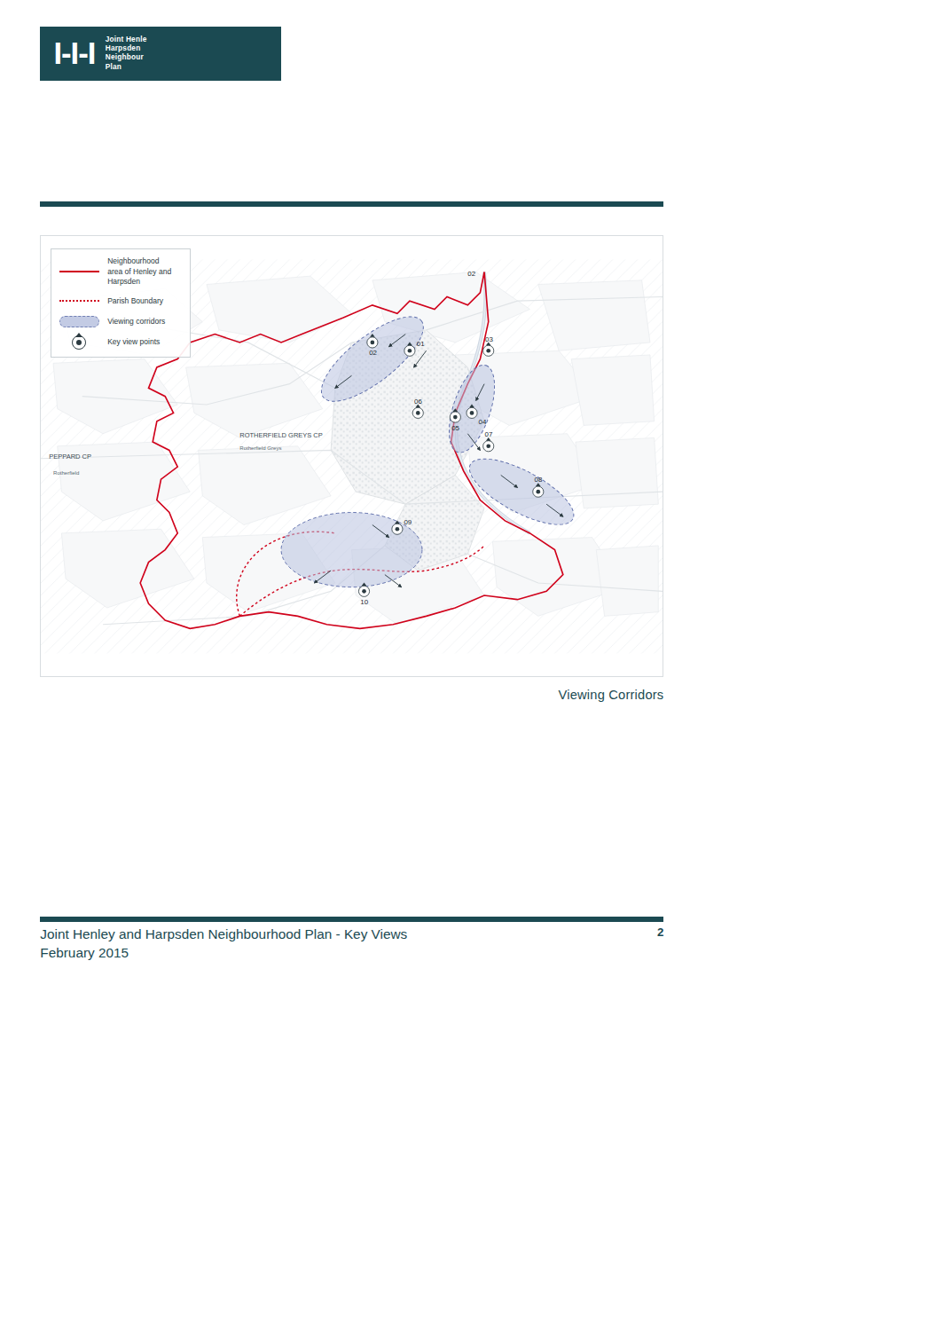I‑I‑I
Joint Henle
Harpsden
Neighbour
Plan
01 02 02 03 04 05 06 07 08 09 10 ROTHERFIELD GREYS CP Rotherfield Greys PEPPARD CP Rotherfield
Peppard Peppard REMENHAM CP HENLEY-ON-THAM HENLEY-ON-THAMES HARPSDEN CP SONNING COMMON
Neighbourhood
area of Henley and
Harpsden
Parish Boundary
Viewing corridors
Key view points
Viewing Corridors
2
Joint Henley and Harpsden Neighbourhood Plan - Key Views
February 2015